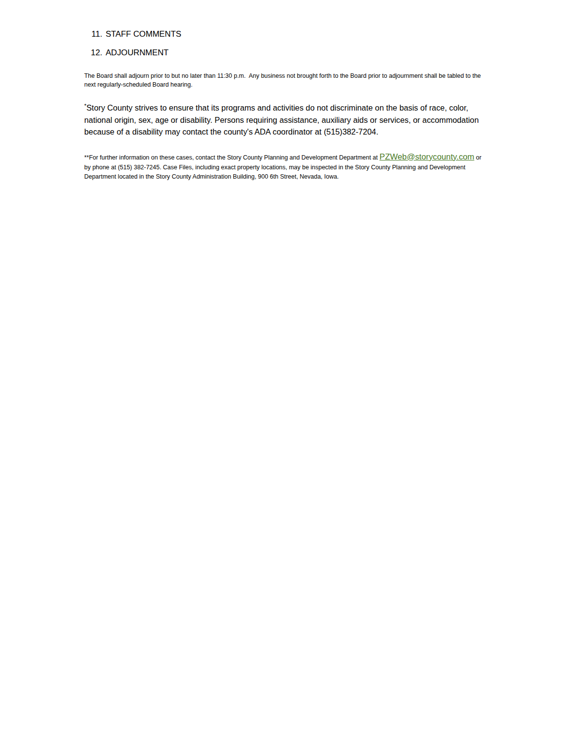11. STAFF COMMENTS
12. ADJOURNMENT
The Board shall adjourn prior to but no later than 11:30 p.m. Any business not brought forth to the Board prior to adjournment shall be tabled to the next regularly‑scheduled Board hearing.
*Story County strives to ensure that its programs and activities do not discriminate on the basis of race, color, national origin, sex, age or disability. Persons requiring assistance, auxiliary aids or services, or accommodation because of a disability may contact the county's ADA coordinator at (515)382‑7204.
**For further information on these cases, contact the Story County Planning and Development Department at PZWeb@storycounty.com or by phone at (515) 382‑7245. Case Files, including exact property locations, may be inspected in the Story County Planning and Development Department located in the Story County Administration Building, 900 6th Street, Nevada, Iowa.